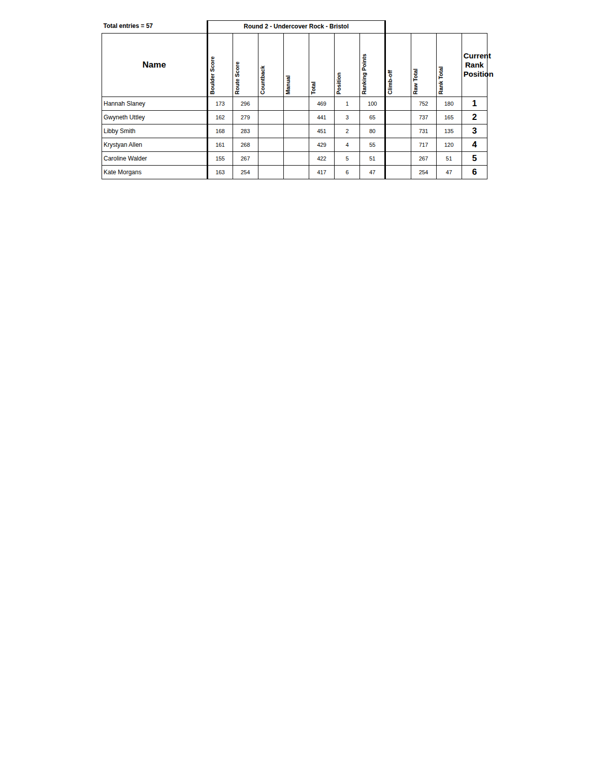| Total entries = 57 | Round 2 - Undercover Rock - Bristol | |
| Name | Boulder Score | Route Score | Countback | Manual | Total | Position | Ranking Points | Climb-off | Raw Total | Rank Total | Current Rank Position |
| Hannah Slaney | 173 | 296 | | | 469 | 1 | 100 | | 752 | 180 | 1 |
| Gwyneth Uttley | 162 | 279 | | | 441 | 3 | 65 | | 737 | 165 | 2 |
| Libby Smith | 168 | 283 | | | 451 | 2 | 80 | | 731 | 135 | 3 |
| Krystyan Allen | 161 | 268 | | | 429 | 4 | 55 | | 717 | 120 | 4 |
| Caroline Walder | 155 | 267 | | | 422 | 5 | 51 | | 267 | 51 | 5 |
| Kate Morgans | 163 | 254 | | | 417 | 6 | 47 | | 254 | 47 | 6 |